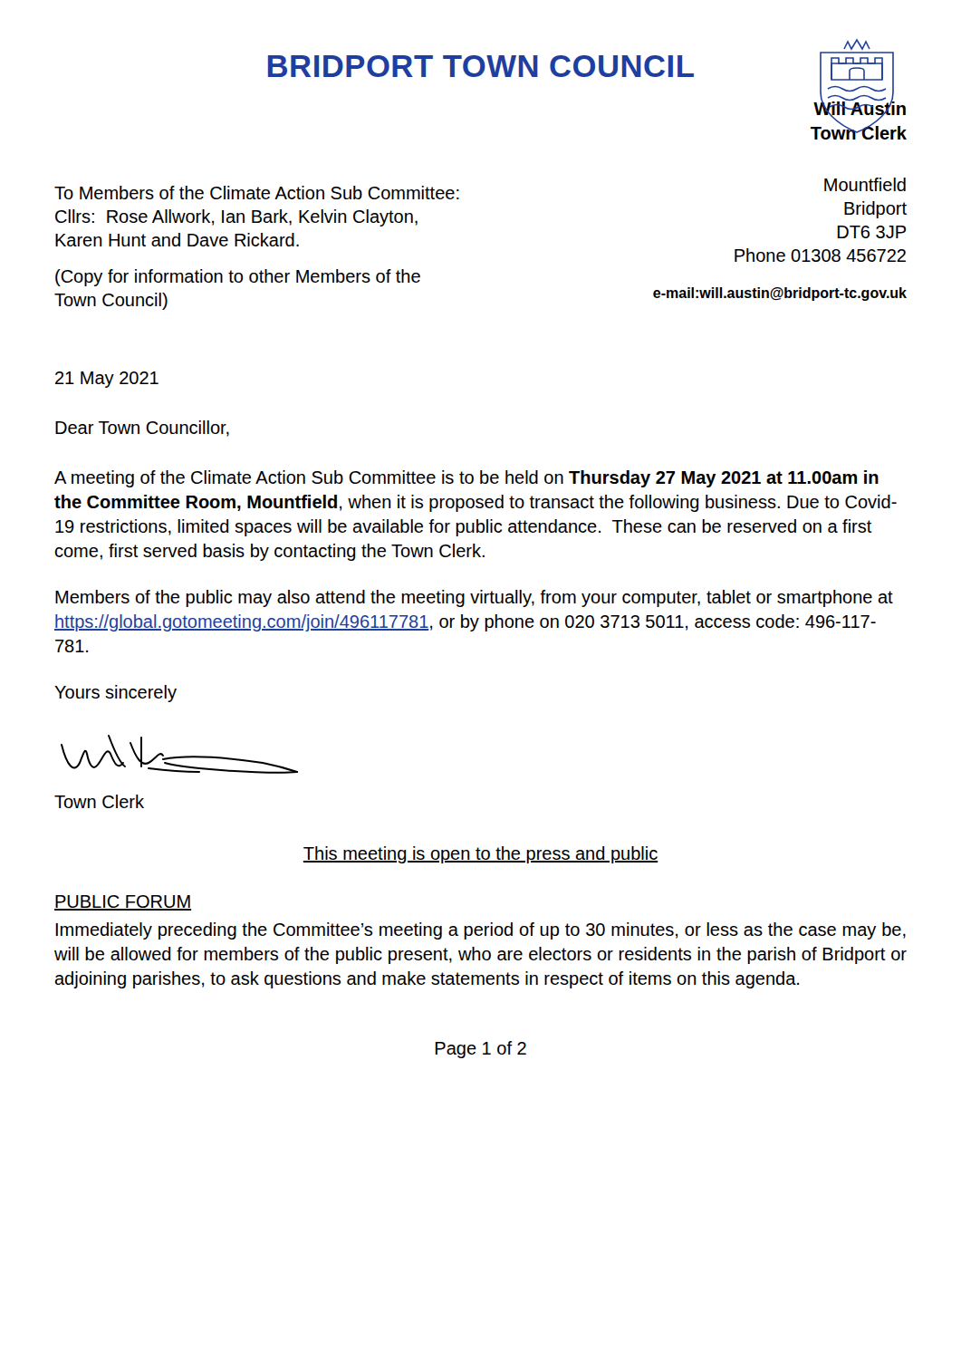BRIDPORT TOWN COUNCIL
Will Austin
Town Clerk
Mountfield
Bridport
DT6 3JP
Phone 01308 456722
e-mail:will.austin@bridport-tc.gov.uk
To Members of the Climate Action Sub Committee:
Cllrs: Rose Allwork, Ian Bark, Kelvin Clayton, Karen Hunt and Dave Rickard.
(Copy for information to other Members of the Town Council)
21 May 2021
Dear Town Councillor,
A meeting of the Climate Action Sub Committee is to be held on Thursday 27 May 2021 at 11.00am in the Committee Room, Mountfield, when it is proposed to transact the following business. Due to Covid-19 restrictions, limited spaces will be available for public attendance. These can be reserved on a first come, first served basis by contacting the Town Clerk.
Members of the public may also attend the meeting virtually, from your computer, tablet or smartphone at https://global.gotomeeting.com/join/496117781, or by phone on 020 3713 5011, access code: 496-117-781.
Yours sincerely
Town Clerk
This meeting is open to the press and public
PUBLIC FORUM
Immediately preceding the Committee’s meeting a period of up to 30 minutes, or less as the case may be, will be allowed for members of the public present, who are electors or residents in the parish of Bridport or adjoining parishes, to ask questions and make statements in respect of items on this agenda.
Page 1 of 2